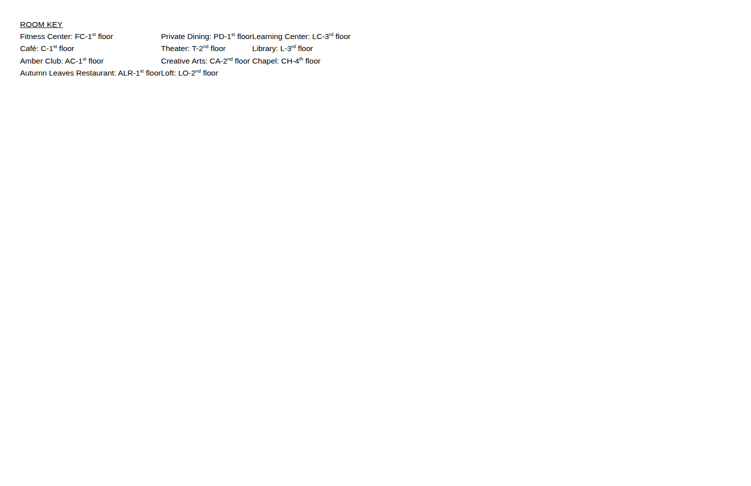ROOM KEY
| Fitness Center: FC-1 st floor | Private Dining: PD-1 st floor | Learning Center: LC-3 rd floor |
| Café: C-1 st floor | Theater: T-2 nd floor | Library: L-3 rd floor |
| Amber Club: AC-1 st floor | Creative Arts: CA-2 nd floor | Chapel: CH-4 th floor |
| Autumn Leaves Restaurant: ALR-1 st floor | Loft: LO-2 nd floor | |